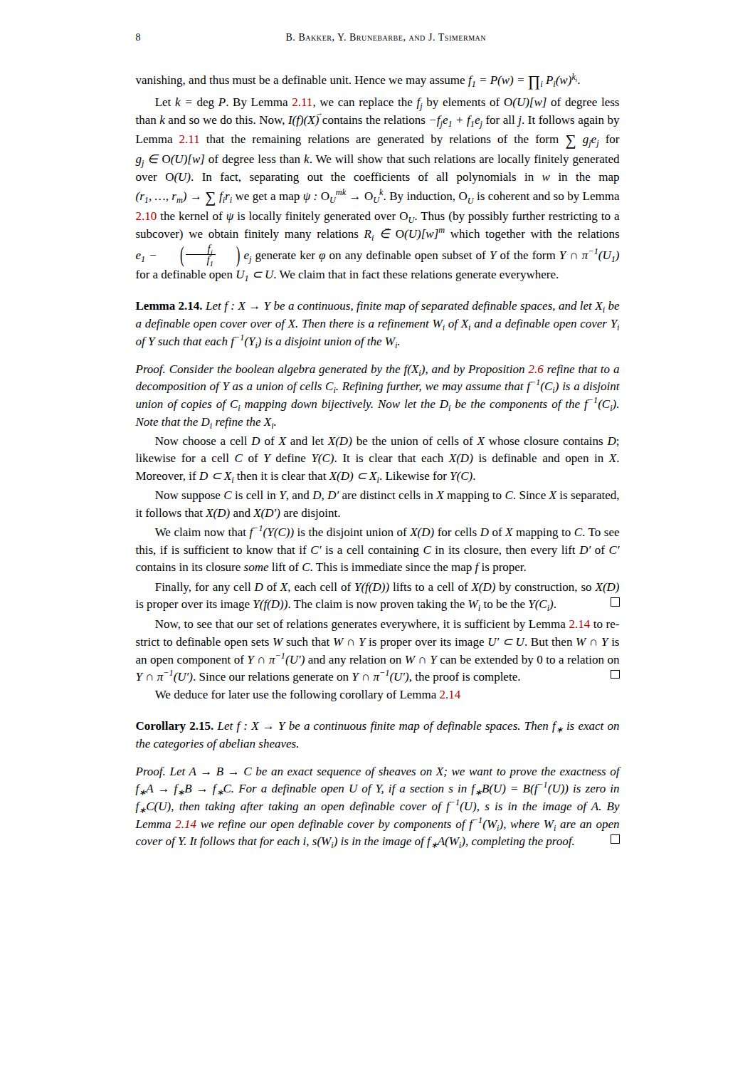8 B. Bakker, Y. Brunebarbe, and J. Tsimerman
vanishing, and thus must be a definable unit. Hence we may assume f1 = P(w) = ∏i Pi(w)ki.
Let k = deg P. By Lemma 2.11, we can replace the fj by elements of O(U)[w] of degree less than k and so we do this. Now, I(f)(X) contains the relations −fje1 + f1ej for all j. It follows again by Lemma 2.11 that the remaining relations are generated by relations of the form ∑ gjej for gj ∈ O(U)[w] of degree less than k. We will show that such relations are locally finitely generated over O(U). In fact, separating out the coefficients of all polynomials in w in the map (r1, …, rm) → ∑ firi we get a map ψ : OUmk → OUk. By induction, OU is coherent and so by Lemma 2.10 the kernel of ψ is locally finitely generated over OU. Thus (by possibly further restricting to a subcover) we obtain finitely many relations Ri ∈ O(U)[w]m which together with the relations e1 − (fj f1) ej generate ker φ on any definable open subset of Y of the form Y ∩ π−1(U1) for a definable open U1 ⊂ U. We claim that in fact these relations generate everywhere.
Lemma 2.14. Let f : X → Y be a continuous, finite map of separated definable spaces, and let Xi be a definable open cover over of X. Then there is a refinement Wi of Xi and a definable open cover Yi of Y such that each f−1(Yi) is a disjoint union of the Wi.
Proof. Consider the boolean algebra generated by the f(Xi), and by Proposition 2.6 refine that to a decomposition of Y as a union of cells Ci. Refining further, we may assume that f−1(Ci) is a disjoint union of copies of Ci mapping down bijectively. Now let the Di be the components of the f−1(Ci). Note that the Di refine the Xi.
Now choose a cell D of X and let X(D) be the union of cells of X whose closure contains D; likewise for a cell C of Y define Y(C). It is clear that each X(D) is definable and open in X. Moreover, if D ⊂ Xi then it is clear that X(D) ⊂ Xi. Likewise for Y(C).
Now suppose C is cell in Y, and D, D′ are distinct cells in X mapping to C. Since X is separated, it follows that X(D) and X(D′) are disjoint.
We claim now that f−1(Y(C)) is the disjoint union of X(D) for cells D of X mapping to C. To see this, if is sufficient to know that if C′ is a cell containing C in its closure, then every lift D′ of C′ contains in its closure some lift of C. This is immediate since the map f is proper.
Finally, for any cell D of X, each cell of Y(f(D)) lifts to a cell of X(D) by construction, so X(D) is proper over its image Y(f(D)). The claim is now proven taking the Wi to be the Y(Ci).
Now, to see that our set of relations generates everywhere, it is sufficient by Lemma 2.14 to restrict to definable open sets W such that W ∩ Y is proper over its image U′ ⊂ U. But then W ∩ Y is an open component of Y ∩ π−1(U′) and any relation on W ∩ Y can be extended by 0 to a relation on Y ∩ π−1(U′). Since our relations generate on Y ∩ π−1(U′), the proof is complete.
We deduce for later use the following corollary of Lemma 2.14
Corollary 2.15. Let f : X → Y be a continuous finite map of definable spaces. Then f∗ is exact on the categories of abelian sheaves.
Proof. Let A → B → C be an exact sequence of sheaves on X; we want to prove the exactness of f∗A → f∗B → f∗C. For a definable open U of Y, if a section s in f∗B(U) = B(f−1(U)) is zero in f∗C(U), then taking after taking an open definable cover of f−1(U), s is in the image of A. By Lemma 2.14 we refine our open definable cover by components of f−1(Wi), where Wi are an open cover of Y. It follows that for each i, s(Wi) is in the image of f∗A(Wi), completing the proof.